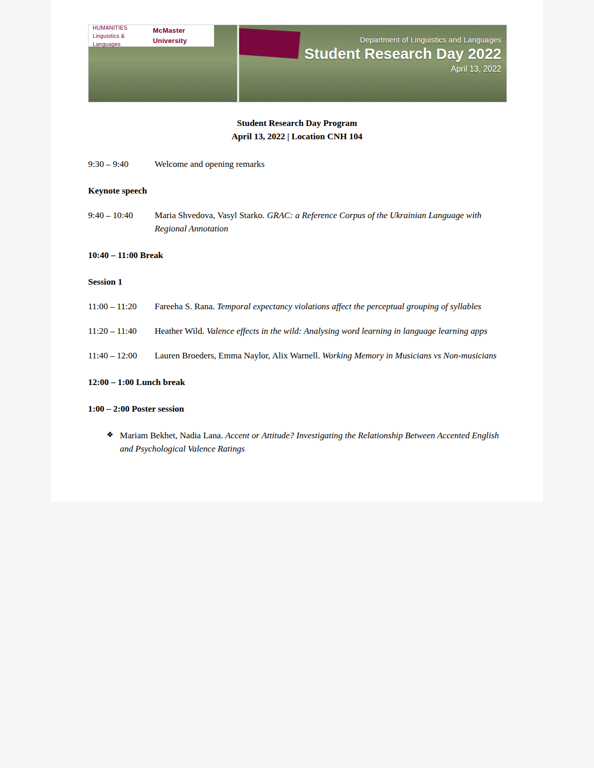HUMANITIES
Linguistics & Languages McMaster University
Department of Linguistics and Languages
Student Research Day 2022
April 13, 2022
Student Research Day Program
April 13, 2022 | Location CNH 104
9:30 – 9:40
Welcome and opening remarks
Keynote speech
9:40 – 10:40
Maria Shvedova, Vasyl Starko. GRAC: a Reference Corpus of the Ukrainian Language with Regional Annotation
10:40 – 11:00 Break
Session 1
11:00 – 11:20
Fareeha S. Rana. Temporal expectancy violations affect the perceptual grouping of syllables
11:20 – 11:40
Heather Wild. Valence effects in the wild: Analysing word learning in language learning apps
11:40 – 12:00
Lauren Broeders, Emma Naylor, Alix Warnell. Working Memory in Musicians vs Non-musicians
12:00 – 1:00 Lunch break
1:00 – 2:00 Poster session
Mariam Bekhet, Nadia Lana. Accent or Attitude? Investigating the Relationship Between Accented English and Psychological Valence Ratings